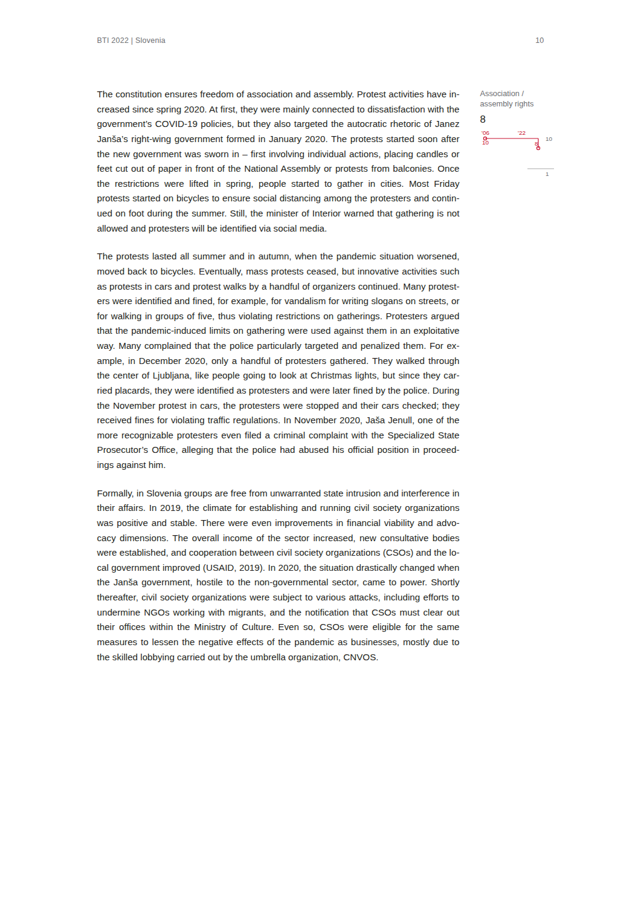BTI 2022 | Slovenia
10
The constitution ensures freedom of association and assembly. Protest activities have increased since spring 2020. At first, they were mainly connected to dissatisfaction with the government’s COVID-19 policies, but they also targeted the autocratic rhetoric of Janez Janša’s right-wing government formed in January 2020. The protests started soon after the new government was sworn in – first involving individual actions, placing candles or feet cut out of paper in front of the National Assembly or protests from balconies. Once the restrictions were lifted in spring, people started to gather in cities. Most Friday protests started on bicycles to ensure social distancing among the protesters and continued on foot during the summer. Still, the minister of Interior warned that gathering is not allowed and protesters will be identified via social media.
The protests lasted all summer and in autumn, when the pandemic situation worsened, moved back to bicycles. Eventually, mass protests ceased, but innovative activities such as protests in cars and protest walks by a handful of organizers continued. Many protesters were identified and fined, for example, for vandalism for writing slogans on streets, or for walking in groups of five, thus violating restrictions on gatherings. Protesters argued that the pandemic-induced limits on gathering were used against them in an exploitative way. Many complained that the police particularly targeted and penalized them. For example, in December 2020, only a handful of protesters gathered. They walked through the center of Ljubljana, like people going to look at Christmas lights, but since they carried placards, they were identified as protesters and were later fined by the police. During the November protest in cars, the protesters were stopped and their cars checked; they received fines for violating traffic regulations. In November 2020, Jaša Jenull, one of the more recognizable protesters even filed a criminal complaint with the Specialized State Prosecutor’s Office, alleging that the police had abused his official position in proceedings against him.
Formally, in Slovenia groups are free from unwarranted state intrusion and interference in their affairs. In 2019, the climate for establishing and running civil society organizations was positive and stable. There were even improvements in financial viability and advocacy dimensions. The overall income of the sector increased, new consultative bodies were established, and cooperation between civil society organizations (CSOs) and the local government improved (USAID, 2019). In 2020, the situation drastically changed when the Janša government, hostile to the non-governmental sector, came to power. Shortly thereafter, civil society organizations were subject to various attacks, including efforts to undermine NGOs working with migrants, and the notification that CSOs must clear out their offices within the Ministry of Culture. Even so, CSOs were eligible for the same measures to lessen the negative effects of the pandemic as businesses, mostly due to the skilled lobbying carried out by the umbrella organization, CNVOS.
Association /
assembly rights
8
'06 '22 10 1 10 8